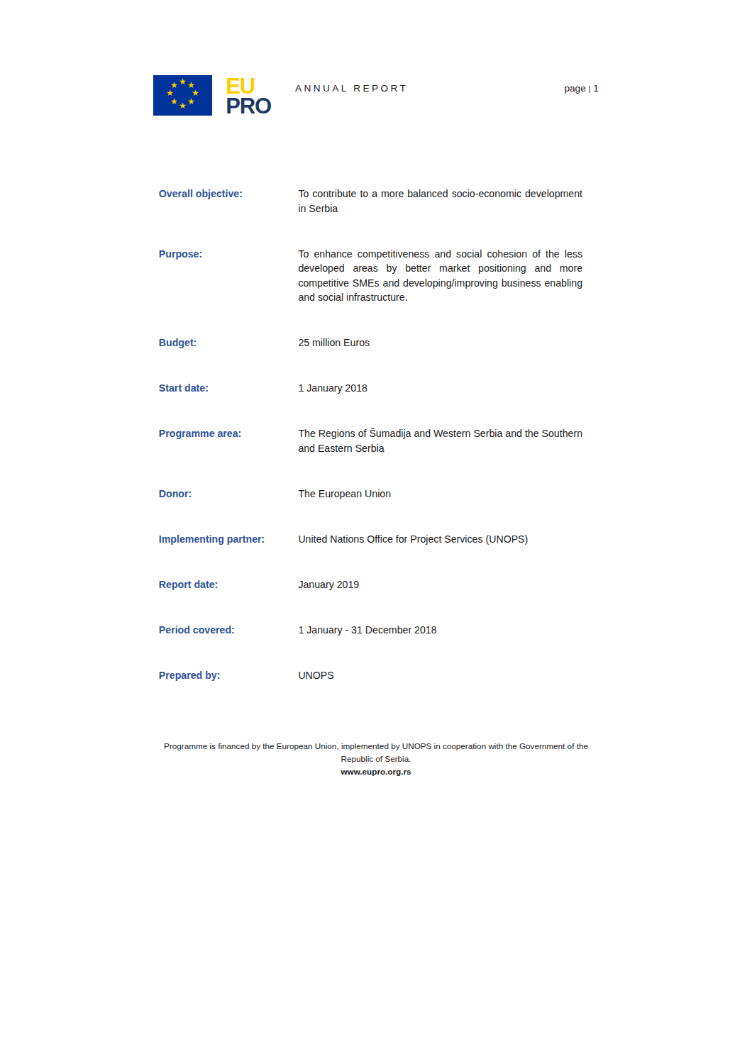★ ★ ★ ★ ★ ★ ★ ★
EU PRO
ANNUAL REPORT
page | 1
| Overall objective: | To contribute to a more balanced socio-economic development in Serbia |
| Purpose: | To enhance competitiveness and social cohesion of the less developed areas by better market positioning and more competitive SMEs and developing/improving business enabling and social infrastructure. |
| Budget: | 25 million Euros |
| Start date: | 1 January 2018 |
| Programme area: | The Regions of Šumadija and Western Serbia and the Southern and Eastern Serbia |
| Donor: | The European Union |
| Implementing partner: | United Nations Office for Project Services (UNOPS) |
| Report date: | January 2019 |
| Period covered: | 1 January - 31 December 2018 |
| Prepared by: | UNOPS |
Programme is financed by the European Union, implemented by UNOPS in cooperation with the Government of the Republic of Serbia.
www.eupro.org.rs